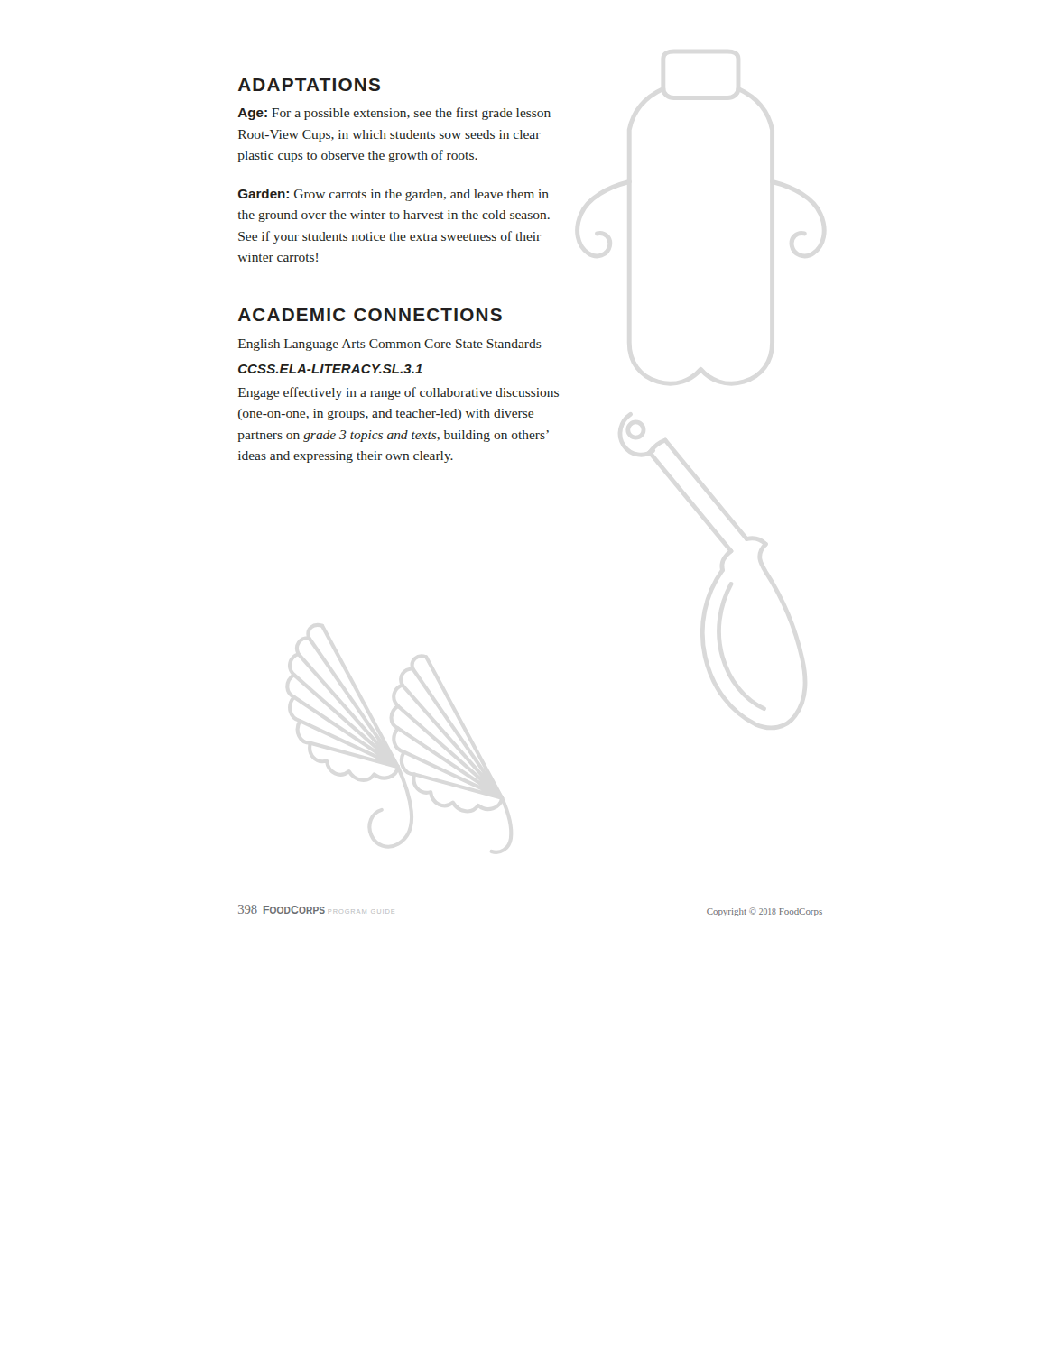ADAPTATIONS
Age: For a possible extension, see the first grade lesson Root-View Cups, in which students sow seeds in clear plastic cups to observe the growth of roots.
Garden: Grow carrots in the garden, and leave them in the ground over the winter to harvest in the cold season. See if your students notice the extra sweetness of their winter carrots!
ACADEMIC CONNECTIONS
English Language Arts Common Core State Standards
CCSS.ELA-LITERACY.SL.3.1 Engage effectively in a range of collaborative discussions (one-on-one, in groups, and teacher-led) with diverse partners on grade 3 topics and texts, building on others’ ideas and expressing their own clearly.
398 FOODCORPS PROGRAM GUIDE
Copyright © 2018 FoodCorps